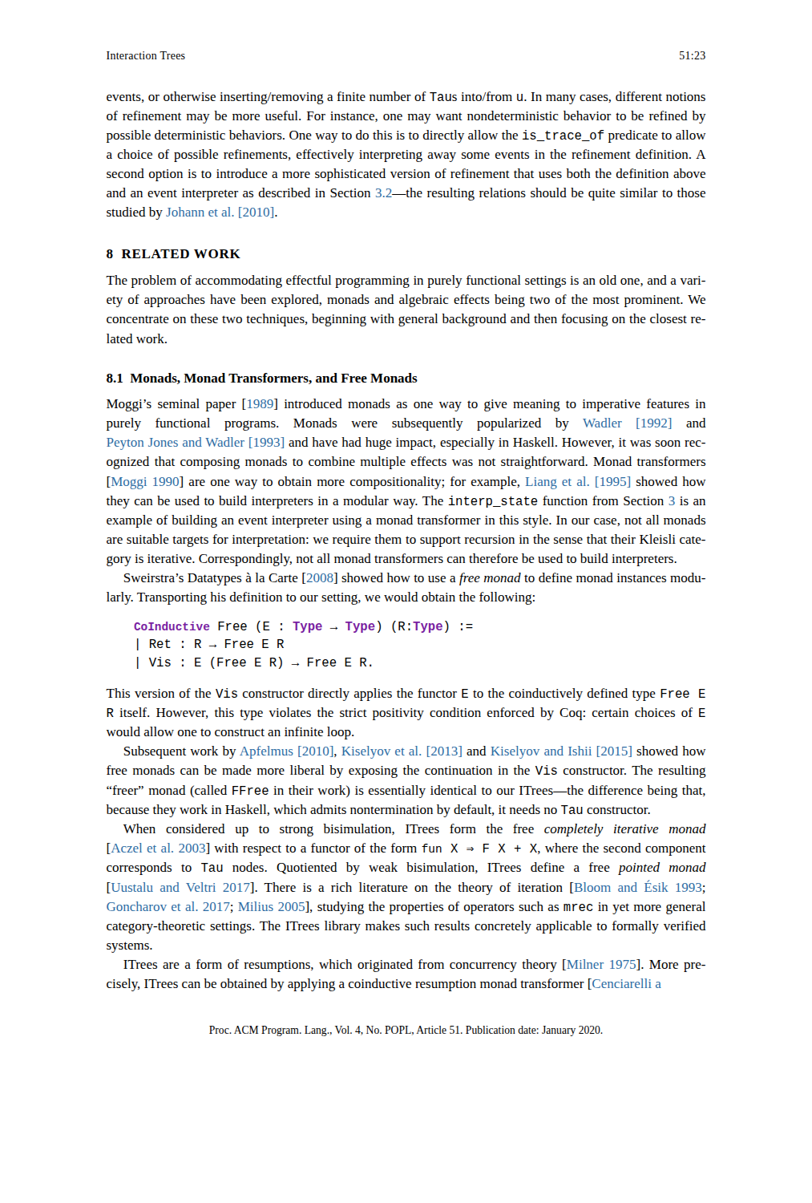Interaction Trees 51:23
events, or otherwise inserting/removing a finite number of Taus into/from u. In many cases, different notions of refinement may be more useful. For instance, one may want nondeterministic behavior to be refined by possible deterministic behaviors. One way to do this is to directly allow the is_trace_of predicate to allow a choice of possible refinements, effectively interpreting away some events in the refinement definition. A second option is to introduce a more sophisticated version of refinement that uses both the definition above and an event interpreter as described in Section 3.2—the resulting relations should be quite similar to those studied by Johann et al. [2010].
8 Related Work
The problem of accommodating effectful programming in purely functional settings is an old one, and a variety of approaches have been explored, monads and algebraic effects being two of the most prominent. We concentrate on these two techniques, beginning with general background and then focusing on the closest related work.
8.1 Monads, Monad Transformers, and Free Monads
Moggi’s seminal paper [1989] introduced monads as one way to give meaning to imperative features in purely functional programs. Monads were subsequently popularized by Wadler [1992] and Peyton Jones and Wadler [1993] and have had huge impact, especially in Haskell. However, it was soon recognized that composing monads to combine multiple effects was not straightforward. Monad transformers [Moggi 1990] are one way to obtain more compositionality; for example, Liang et al. [1995] showed how they can be used to build interpreters in a modular way. The interp_state function from Section 3 is an example of building an event interpreter using a monad transformer in this style. In our case, not all monads are suitable targets for interpretation: we require them to support recursion in the sense that their Kleisli category is iterative. Correspondingly, not all monad transformers can therefore be used to build interpreters.
Sweirstra’s Datatypes à la Carte [2008] showed how to use a free monad to define monad instances modularly. Transporting his definition to our setting, we would obtain the following:
CoInductive Free (E : Type → Type) (R:Type) :=
| Ret : R → Free E R
| Vis : E (Free E R) → Free E R.
This version of the Vis constructor directly applies the functor E to the coinductively defined type Free E R itself. However, this type violates the strict positivity condition enforced by Coq: certain choices of E would allow one to construct an infinite loop.
Subsequent work by Apfelmus [2010], Kiselyov et al. [2013] and Kiselyov and Ishii [2015] showed how free monads can be made more liberal by exposing the continuation in the Vis constructor. The resulting “freer” monad (called FFree in their work) is essentially identical to our ITrees—the difference being that, because they work in Haskell, which admits nontermination by default, it needs no Tau constructor.
When considered up to strong bisimulation, ITrees form the free completely iterative monad [Aczel et al. 2003] with respect to a functor of the form fun X ⇒ F X + X, where the second component corresponds to Tau nodes. Quotiented by weak bisimulation, ITrees define a free pointed monad [Uustalu and Veltri 2017]. There is a rich literature on the theory of iteration [Bloom and Ésik 1993; Goncharov et al. 2017; Milius 2005], studying the properties of operators such as mrec in yet more general category-theoretic settings. The ITrees library makes such results concretely applicable to formally verified systems.
ITrees are a form of resumptions, which originated from concurrency theory [Milner 1975]. More precisely, ITrees can be obtained by applying a coinductive resumption monad transformer [Cenciarelli a
Proc. ACM Program. Lang., Vol. 4, No. POPL, Article 51. Publication date: January 2020.